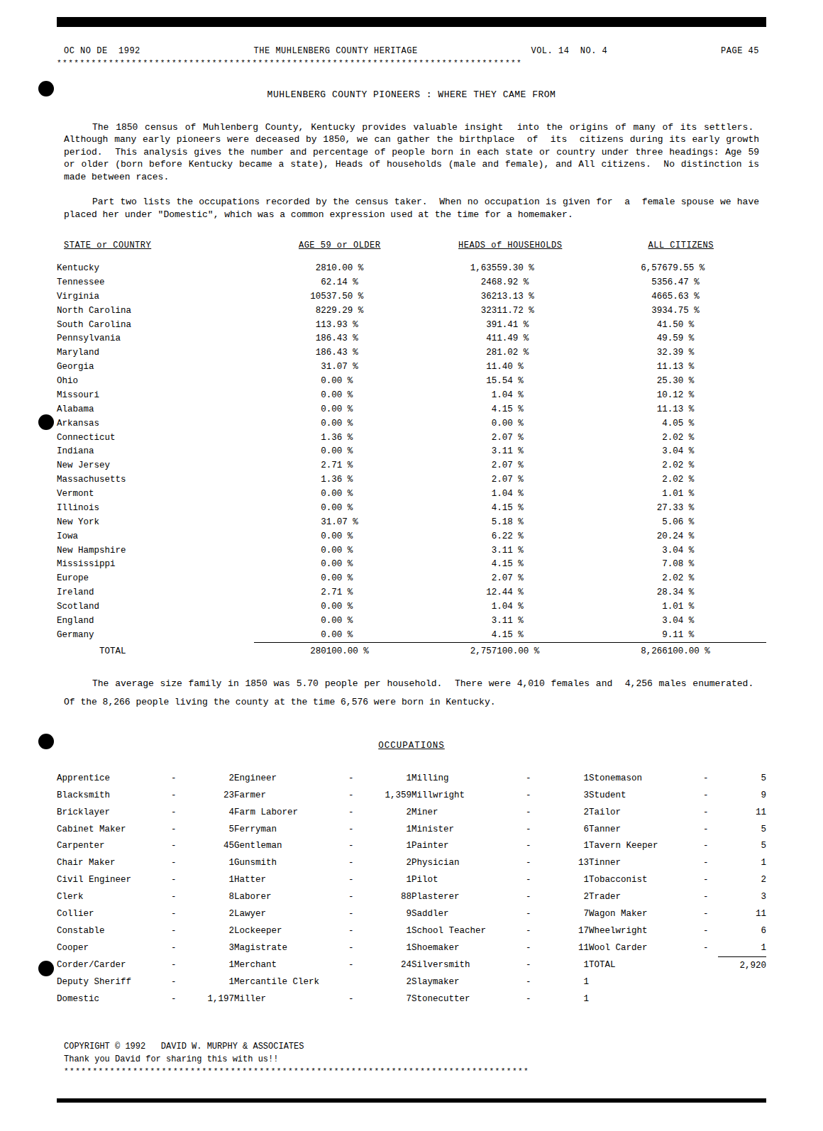OC NO DE 1992 THE MUHLENBERG COUNTY HERITAGE VOL. 14 NO. 4 PAGE 45
*********************************************************************************
MUHLENBERG COUNTY PIONEERS : WHERE THEY CAME FROM
The 1850 census of Muhlenberg County, Kentucky provides valuable insight into the origins of many of its settlers. Although many early pioneers were deceased by 1850, we can gather the birthplace of its citizens during its early growth period. This analysis gives the number and percentage of people born in each state or country under three headings: Age 59 or older (born before Kentucky became a state), Heads of households (male and female), and All citizens. No distinction is made between races.
Part two lists the occupations recorded by the census taker. When no occupation is given for a female spouse we have placed her under "Domestic", which was a common expression used at the time for a homemaker.
| STATE or COUNTRY | AGE 59 or OLDER | HEADS of HOUSEHOLDS | ALL CITIZENS |
| --- | --- | --- | --- |
| Kentucky | 28 | 10.00 % | 1,635 | 59.30 % | 6,576 | 79.55 % |
| Tennessee | 6 | 2.14 % | 246 | 8.92 % | 535 | 6.47 % |
| Virginia | 105 | 37.50 % | 362 | 13.13 % | 466 | 5.63 % |
| North Carolina | 82 | 29.29 % | 323 | 11.72 % | 393 | 4.75 % |
| South Carolina | 11 | 3.93 % | 39 | 1.41 % | 41 | .50 % |
| Pennsylvania | 18 | 6.43 % | 41 | 1.49 % | 49 | .59 % |
| Maryland | 18 | 6.43 % | 28 | 1.02 % | 32 | .39 % |
| Georgia | 3 | 1.07 % | 11 | .40 % | 11 | .13 % |
| Ohio | 0 | .00 % | 15 | .54 % | 25 | .30 % |
| Missouri | 0 | .00 % | 1 | .04 % | 10 | .12 % |
| Alabama | 0 | .00 % | 4 | .15 % | 11 | .13 % |
| Arkansas | 0 | .00 % | 0 | .00 % | 4 | .05 % |
| Connecticut | 1 | .36 % | 2 | .07 % | 2 | .02 % |
| Indiana | 0 | .00 % | 3 | .11 % | 3 | .04 % |
| New Jersey | 2 | .71 % | 2 | .07 % | 2 | .02 % |
| Massachusetts | 1 | .36 % | 2 | .07 % | 2 | .02 % |
| Vermont | 0 | .00 % | 1 | .04 % | 1 | .01 % |
| Illinois | 0 | .00 % | 4 | .15 % | 27 | .33 % |
| New York | 3 | 1.07 % | 5 | .18 % | 5 | .06 % |
| Iowa | 0 | .00 % | 6 | .22 % | 20 | .24 % |
| New Hampshire | 0 | .00 % | 3 | .11 % | 3 | .04 % |
| Mississippi | 0 | .00 % | 4 | .15 % | 7 | .08 % |
| Europe | 0 | .00 % | 2 | .07 % | 2 | .02 % |
| Ireland | 2 | .71 % | 12 | .44 % | 28 | .34 % |
| Scotland | 0 | .00 % | 1 | .04 % | 1 | .01 % |
| England | 0 | .00 % | 3 | .11 % | 3 | .04 % |
| Germany | 0 | .00 % | 4 | .15 % | 9 | .11 % |
| TOTAL | 280 | 100.00 % | 2,757 | 100.00 % | 8,266 | 100.00 % |
The average size family in 1850 was 5.70 people per household. There were 4,010 females and 4,256 males enumerated. Of the 8,266 people living the county at the time 6,576 were born in Kentucky.
OCCUPATIONS
| Apprentice | - | 2 | Engineer | - | 1 | Milling | - | 1 | Stonemason | - | 5 |
| Blacksmith | - | 23 | Farmer | - | 1,359 | Millwright | - | 3 | Student | - | 9 |
| Bricklayer | - | 4 | Farm Laborer | - | 2 | Miner | - | 2 | Tailor | - | 11 |
| Cabinet Maker | - | 5 | Ferryman | - | 1 | Minister | - | 6 | Tanner | - | 5 |
| Carpenter | - | 45 | Gentleman | - | 1 | Painter | - | 1 | Tavern Keeper | - | 5 |
| Chair Maker | - | 1 | Gunsmith | - | 2 | Physician | - | 13 | Tinner | - | 1 |
| Civil Engineer | - | 1 | Hatter | - | 1 | Pilot | - | 1 | Tobacconist | - | 2 |
| Clerk | - | 8 | Laborer | - | 88 | Plasterer | - | 2 | Trader | - | 3 |
| Collier | - | 2 | Lawyer | - | 9 | Saddler | - | 7 | Wagon Maker | - | 11 |
| Constable | - | 2 | Lockeeper | - | 1 | School Teacher | - | 17 | Wheelwright | - | 6 |
| Cooper | - | 3 | Magistrate | - | 1 | Shoemaker | - | 11 | Wool Carder | - | 1 |
| Corder/Carder | - | 1 | Merchant | - | 24 | Silversmith | - | 1 | TOTAL | | 2,920 |
| Deputy Sheriff | - | 1 | Mercantile Clerk | | 2 | Slaymaker | - | 1 | | | |
| Domestic | - | 1,197 | Miller | - | 7 | Stonecutter | - | 1 | | | |
COPYRIGHT © 1992 DAVID W. MURPHY & ASSOCIATES
Thank you David for sharing this with us!!
*********************************************************************************